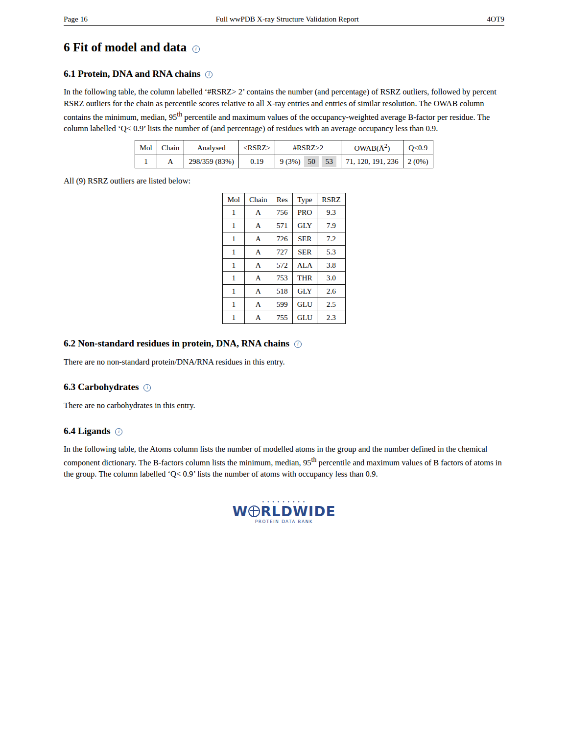Page 16
Full wwPDB X-ray Structure Validation Report
4OT9
6 Fit of model and data i
6.1 Protein, DNA and RNA chains i
In the following table, the column labelled ‘#RSRZ> 2’ contains the number (and percentage) of RSRZ outliers, followed by percent RSRZ outliers for the chain as percentile scores relative to all X-ray entries and entries of similar resolution. The OWAB column contains the minimum, median, 95th percentile and maximum values of the occupancy-weighted average B-factor per residue. The column labelled ‘Q< 0.9’ lists the number of (and percentage) of residues with an average occupancy less than 0.9.
| Mol | Chain | Analysed | <RSRZ> | #RSRZ>2 | OWAB(Å 2 ) | Q<0.9 |
| --- | --- | --- | --- | --- | --- | --- |
| 1 | A | 298/359 (83%) | 0.19 | 9 (3%) 50 53 | 71, 120, 191, 236 | 2 (0%) |
All (9) RSRZ outliers are listed below:
| Mol | Chain | Res | Type | RSRZ |
| --- | --- | --- | --- | --- |
| 1 | A | 756 | PRO | 9.3 |
| 1 | A | 571 | GLY | 7.9 |
| 1 | A | 726 | SER | 7.2 |
| 1 | A | 727 | SER | 5.3 |
| 1 | A | 572 | ALA | 3.8 |
| 1 | A | 753 | THR | 3.0 |
| 1 | A | 518 | GLY | 2.6 |
| 1 | A | 599 | GLU | 2.5 |
| 1 | A | 755 | GLU | 2.3 |
6.2 Non-standard residues in protein, DNA, RNA chains i
There are no non-standard protein/DNA/RNA residues in this entry.
6.3 Carbohydrates i
There are no carbohydrates in this entry.
6.4 Ligands i
In the following table, the Atoms column lists the number of modelled atoms in the group and the number defined in the chemical component dictionary. The B-factors column lists the minimum, median, 95th percentile and maximum values of B factors of atoms in the group. The column labelled ‘Q< 0.9’ lists the number of atoms with occupancy less than 0.9.
• • • • • • • • •
W RLDWIDE
PROTEIN DATA BANK